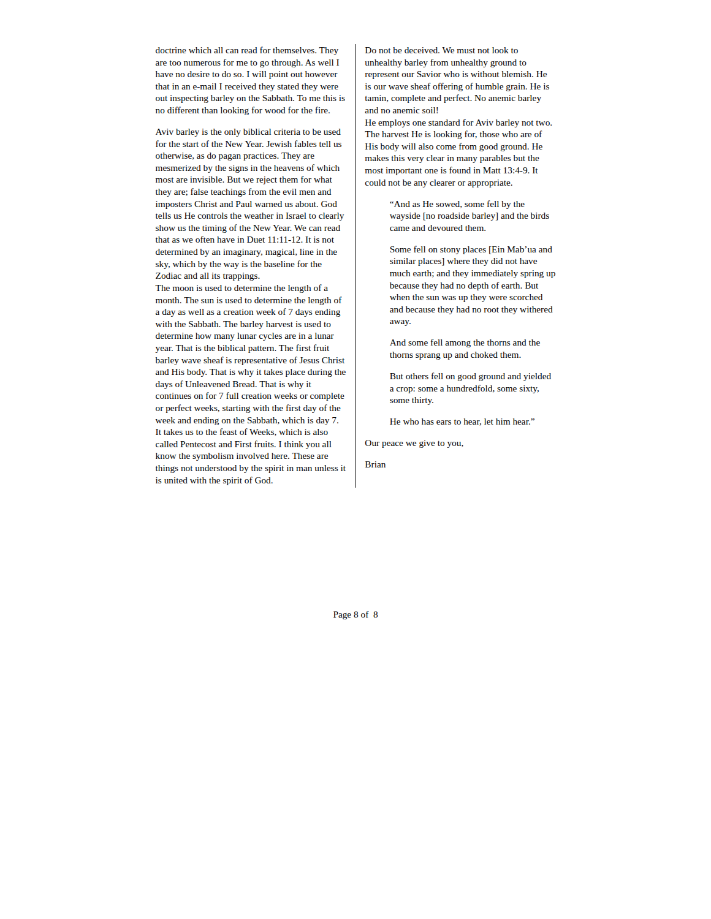doctrine which all can read for themselves. They are too numerous for me to go through. As well I have no desire to do so. I will point out however that in an e-mail I received they stated they were out inspecting barley on the Sabbath. To me this is no different than looking for wood for the fire.
Aviv barley is the only biblical criteria to be used for the start of the New Year. Jewish fables tell us otherwise, as do pagan practices. They are mesmerized by the signs in the heavens of which most are invisible. But we reject them for what they are; false teachings from the evil men and imposters Christ and Paul warned us about. God tells us He controls the weather in Israel to clearly show us the timing of the New Year. We can read that as we often have in Duet 11:11-12. It is not determined by an imaginary, magical, line in the sky, which by the way is the baseline for the Zodiac and all its trappings.
The moon is used to determine the length of a month. The sun is used to determine the length of a day as well as a creation week of 7 days ending with the Sabbath. The barley harvest is used to determine how many lunar cycles are in a lunar year. That is the biblical pattern. The first fruit barley wave sheaf is representative of Jesus Christ and His body. That is why it takes place during the days of Unleavened Bread. That is why it continues on for 7 full creation weeks or complete or perfect weeks, starting with the first day of the week and ending on the Sabbath, which is day 7. It takes us to the feast of Weeks, which is also called Pentecost and First fruits. I think you all know the symbolism involved here. These are things not understood by the spirit in man unless it is united with the spirit of God.
Do not be deceived. We must not look to unhealthy barley from unhealthy ground to represent our Savior who is without blemish. He is our wave sheaf offering of humble grain. He is tamin, complete and perfect. No anemic barley and no anemic soil!
He employs one standard for Aviv barley not two. The harvest He is looking for, those who are of His body will also come from good ground. He makes this very clear in many parables but the most important one is found in Matt 13:4-9. It could not be any clearer or appropriate.
“And as He sowed, some fell by the wayside [no roadside barley] and the birds came and devoured them.
Some fell on stony places [Ein Mab’ua and similar places] where they did not have much earth; and they immediately spring up because they had no depth of earth. But when the sun was up they were scorched and because they had no root they withered away.
And some fell among the thorns and the thorns sprang up and choked them.
But others fell on good ground and yielded a crop: some a hundredfold, some sixty, some thirty.
He who has ears to hear, let him hear.”
Our peace we give to you,
Brian
Page 8 of 8